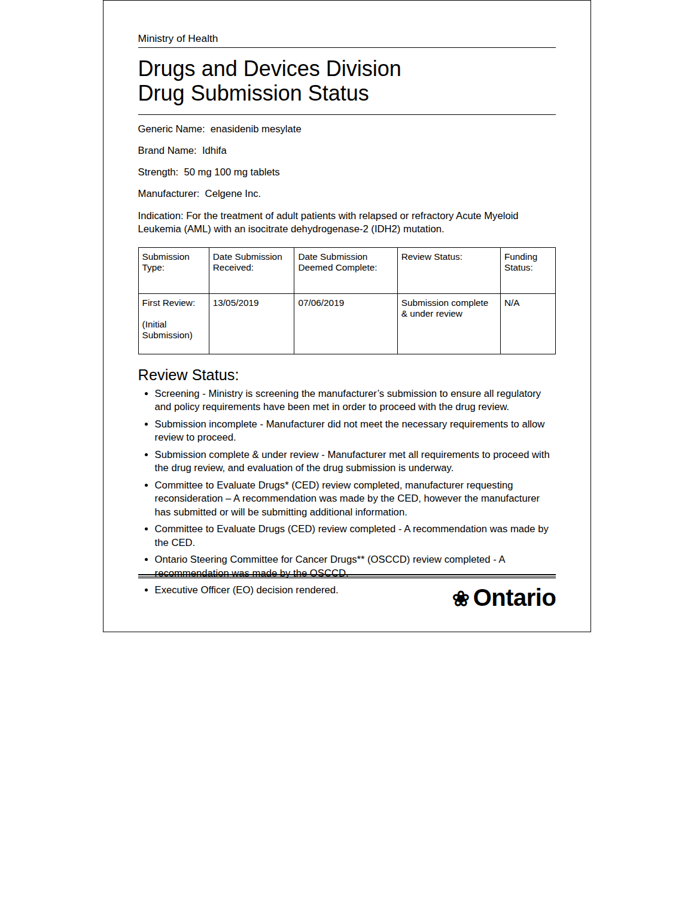Ministry of Health
Drugs and Devices Division
Drug Submission Status
Generic Name: enasidenib mesylate
Brand Name: Idhifa
Strength: 50 mg 100 mg tablets
Manufacturer: Celgene Inc.
Indication: For the treatment of adult patients with relapsed or refractory Acute Myeloid Leukemia (AML) with an isocitrate dehydrogenase-2 (IDH2) mutation.
| Submission Type: | Date Submission Received: | Date Submission Deemed Complete: | Review Status: | Funding Status: |
| --- | --- | --- | --- | --- |
| First Review: (Initial Submission) | 13/05/2019 | 07/06/2019 | Submission complete & under review | N/A |
Review Status:
Screening - Ministry is screening the manufacturer’s submission to ensure all regulatory and policy requirements have been met in order to proceed with the drug review.
Submission incomplete - Manufacturer did not meet the necessary requirements to allow review to proceed.
Submission complete & under review - Manufacturer met all requirements to proceed with the drug review, and evaluation of the drug submission is underway.
Committee to Evaluate Drugs* (CED) review completed, manufacturer requesting reconsideration – A recommendation was made by the CED, however the manufacturer has submitted or will be submitting additional information.
Committee to Evaluate Drugs (CED) review completed - A recommendation was made by the CED.
Ontario Steering Committee for Cancer Drugs** (OSCCD) review completed - A recommendation was made by the OSCCD.
Executive Officer (EO) decision rendered.
❀Ontario